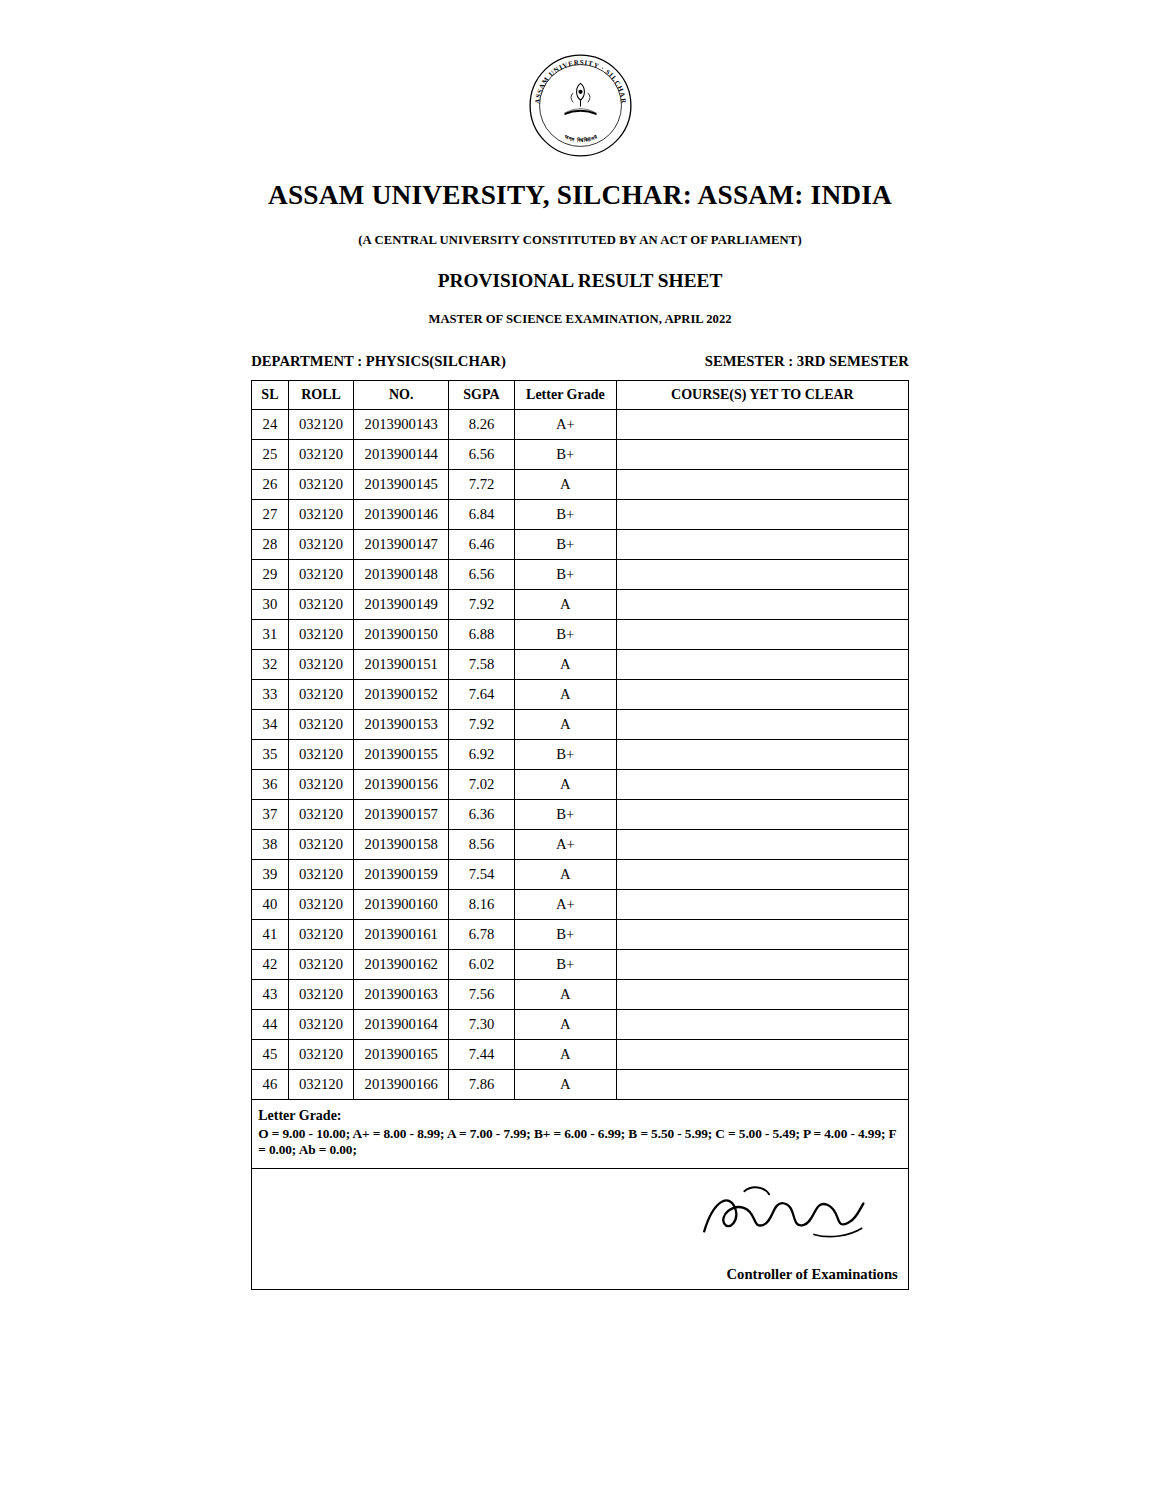ASSAM UNIVERSITY · SILCHAR অসম বিশ্ববিদ্যালয়
ASSAM UNIVERSITY, SILCHAR: ASSAM: INDIA
(A CENTRAL UNIVERSITY CONSTITUTED BY AN ACT OF PARLIAMENT)
PROVISIONAL RESULT SHEET
MASTER OF SCIENCE EXAMINATION, APRIL 2022
DEPARTMENT : PHYSICS(SILCHAR) SEMESTER : 3RD SEMESTER
| SL | ROLL | NO. | SGPA | Letter Grade | COURSE(S) YET TO CLEAR |
| --- | --- | --- | --- | --- | --- |
| 24 | 032120 | 2013900143 | 8.26 | A+ | |
| 25 | 032120 | 2013900144 | 6.56 | B+ | |
| 26 | 032120 | 2013900145 | 7.72 | A | |
| 27 | 032120 | 2013900146 | 6.84 | B+ | |
| 28 | 032120 | 2013900147 | 6.46 | B+ | |
| 29 | 032120 | 2013900148 | 6.56 | B+ | |
| 30 | 032120 | 2013900149 | 7.92 | A | |
| 31 | 032120 | 2013900150 | 6.88 | B+ | |
| 32 | 032120 | 2013900151 | 7.58 | A | |
| 33 | 032120 | 2013900152 | 7.64 | A | |
| 34 | 032120 | 2013900153 | 7.92 | A | |
| 35 | 032120 | 2013900155 | 6.92 | B+ | |
| 36 | 032120 | 2013900156 | 7.02 | A | |
| 37 | 032120 | 2013900157 | 6.36 | B+ | |
| 38 | 032120 | 2013900158 | 8.56 | A+ | |
| 39 | 032120 | 2013900159 | 7.54 | A | |
| 40 | 032120 | 2013900160 | 8.16 | A+ | |
| 41 | 032120 | 2013900161 | 6.78 | B+ | |
| 42 | 032120 | 2013900162 | 6.02 | B+ | |
| 43 | 032120 | 2013900163 | 7.56 | A | |
| 44 | 032120 | 2013900164 | 7.30 | A | |
| 45 | 032120 | 2013900165 | 7.44 | A | |
| 46 | 032120 | 2013900166 | 7.86 | A | |
Letter Grade: O = 9.00 - 10.00; A+ = 8.00 - 8.99; A = 7.00 - 7.99; B+ = 6.00 - 6.99; B = 5.50 - 5.99; C = 5.00 - 5.49; P = 4.00 - 4.99; F = 0.00; Ab = 0.00;
Controller of Examinations